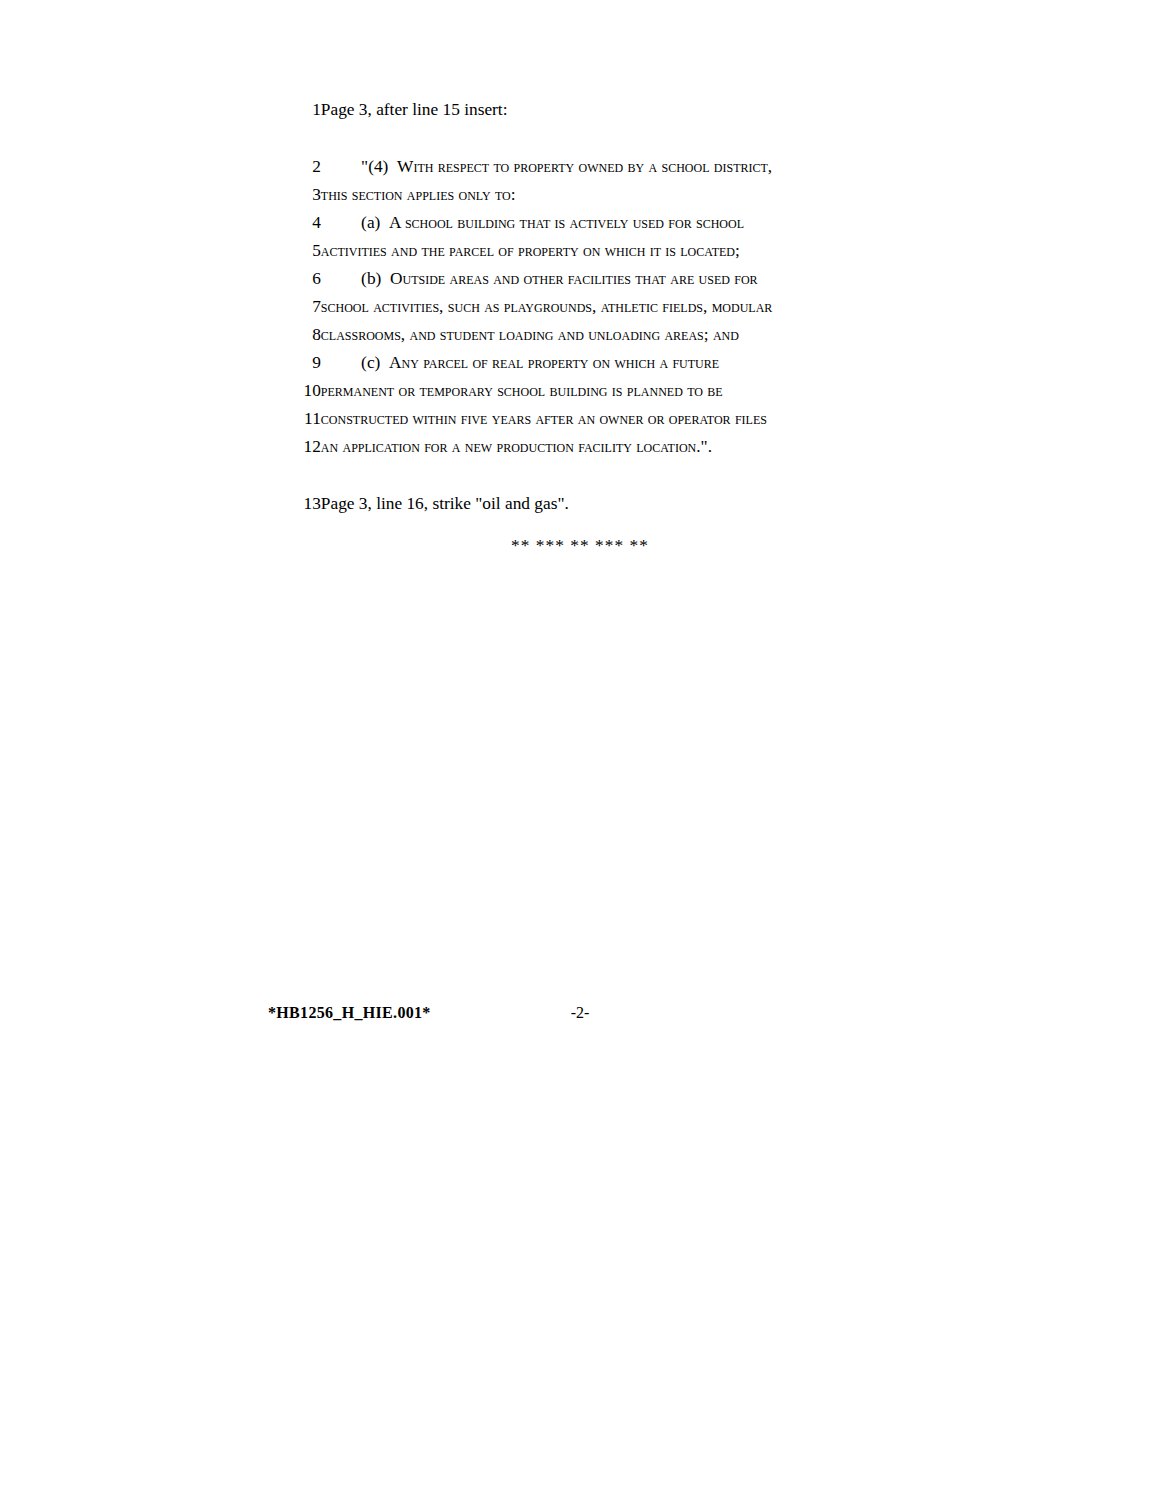| 1 | Page 3, after line 15 insert: |
| 2 | "(4) With respect to property owned by a school district, |
| 3 | this section applies only to: |
| 4 | (a) A school building that is actively used for school |
| 5 | activities and the parcel of property on which it is located; |
| 6 | (b) Outside areas and other facilities that are used for |
| 7 | school activities, such as playgrounds, athletic fields, modular |
| 8 | classrooms, and student loading and unloading areas; and |
| 9 | (c) Any parcel of real property on which a future |
| 10 | permanent or temporary school building is planned to be |
| 11 | constructed within five years after an owner or operator files |
| 12 | an application for a new production facility location .". |
| 13 | Page 3, line 16, strike "oil and gas". |
** *** ** *** **
*HB1256_H_HIE.001* -2-